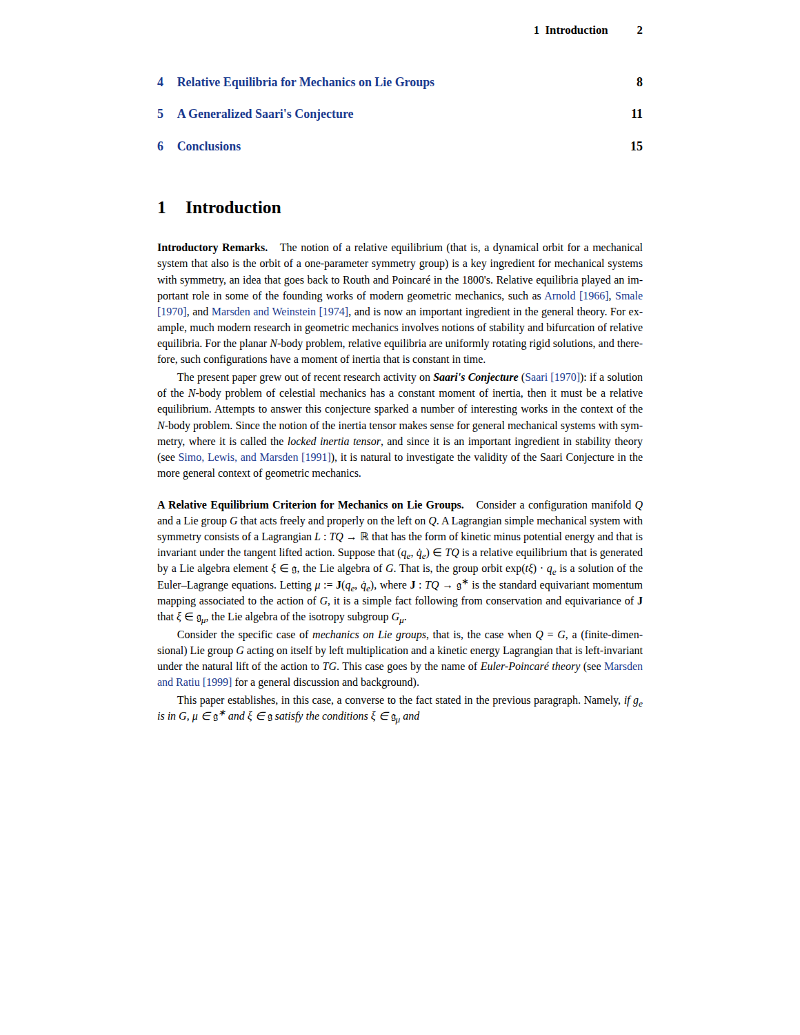1 Introduction 2
4 Relative Equilibria for Mechanics on Lie Groups 8
5 A Generalized Saari's Conjecture 11
6 Conclusions 15
1 Introduction
Introductory Remarks. The notion of a relative equilibrium (that is, a dynamical orbit for a mechanical system that also is the orbit of a one-parameter symmetry group) is a key ingredient for mechanical systems with symmetry, an idea that goes back to Routh and Poincaré in the 1800's. Relative equilibria played an important role in some of the founding works of modern geometric mechanics, such as Arnold [1966], Smale [1970], and Marsden and Weinstein [1974], and is now an important ingredient in the general theory. For example, much modern research in geometric mechanics involves notions of stability and bifurcation of relative equilibria. For the planar N-body problem, relative equilibria are uniformly rotating rigid solutions, and therefore, such configurations have a moment of inertia that is constant in time.
The present paper grew out of recent research activity on Saari's Conjecture (Saari [1970]): if a solution of the N-body problem of celestial mechanics has a constant moment of inertia, then it must be a relative equilibrium. Attempts to answer this conjecture sparked a number of interesting works in the context of the N-body problem. Since the notion of the inertia tensor makes sense for general mechanical systems with symmetry, where it is called the locked inertia tensor, and since it is an important ingredient in stability theory (see Simo, Lewis, and Marsden [1991]), it is natural to investigate the validity of the Saari Conjecture in the more general context of geometric mechanics.
A Relative Equilibrium Criterion for Mechanics on Lie Groups. Consider a configuration manifold Q and a Lie group G that acts freely and properly on the left on Q. A Lagrangian simple mechanical system with symmetry consists of a Lagrangian L : TQ → ℝ that has the form of kinetic minus potential energy and that is invariant under the tangent lifted action. Suppose that (qe, q̇e) ∈ TQ is a relative equilibrium that is generated by a Lie algebra element ξ ∈ 𝔤, the Lie algebra of G. That is, the group orbit exp(tξ) · qe is a solution of the Euler–Lagrange equations. Letting μ := J(qe, q̇e), where J : TQ → 𝔤∗ is the standard equivariant momentum mapping associated to the action of G, it is a simple fact following from conservation and equivariance of J that ξ ∈ 𝔤μ, the Lie algebra of the isotropy subgroup Gμ.
Consider the specific case of mechanics on Lie groups, that is, the case when Q = G, a (finite-dimensional) Lie group G acting on itself by left multiplication and a kinetic energy Lagrangian that is left-invariant under the natural lift of the action to TG. This case goes by the name of Euler-Poincaré theory (see Marsden and Ratiu [1999] for a general discussion and background).
This paper establishes, in this case, a converse to the fact stated in the previous paragraph. Namely, if ge is in G, μ ∈ 𝔤∗ and ξ ∈ 𝔤 satisfy the conditions ξ ∈ 𝔤μ and